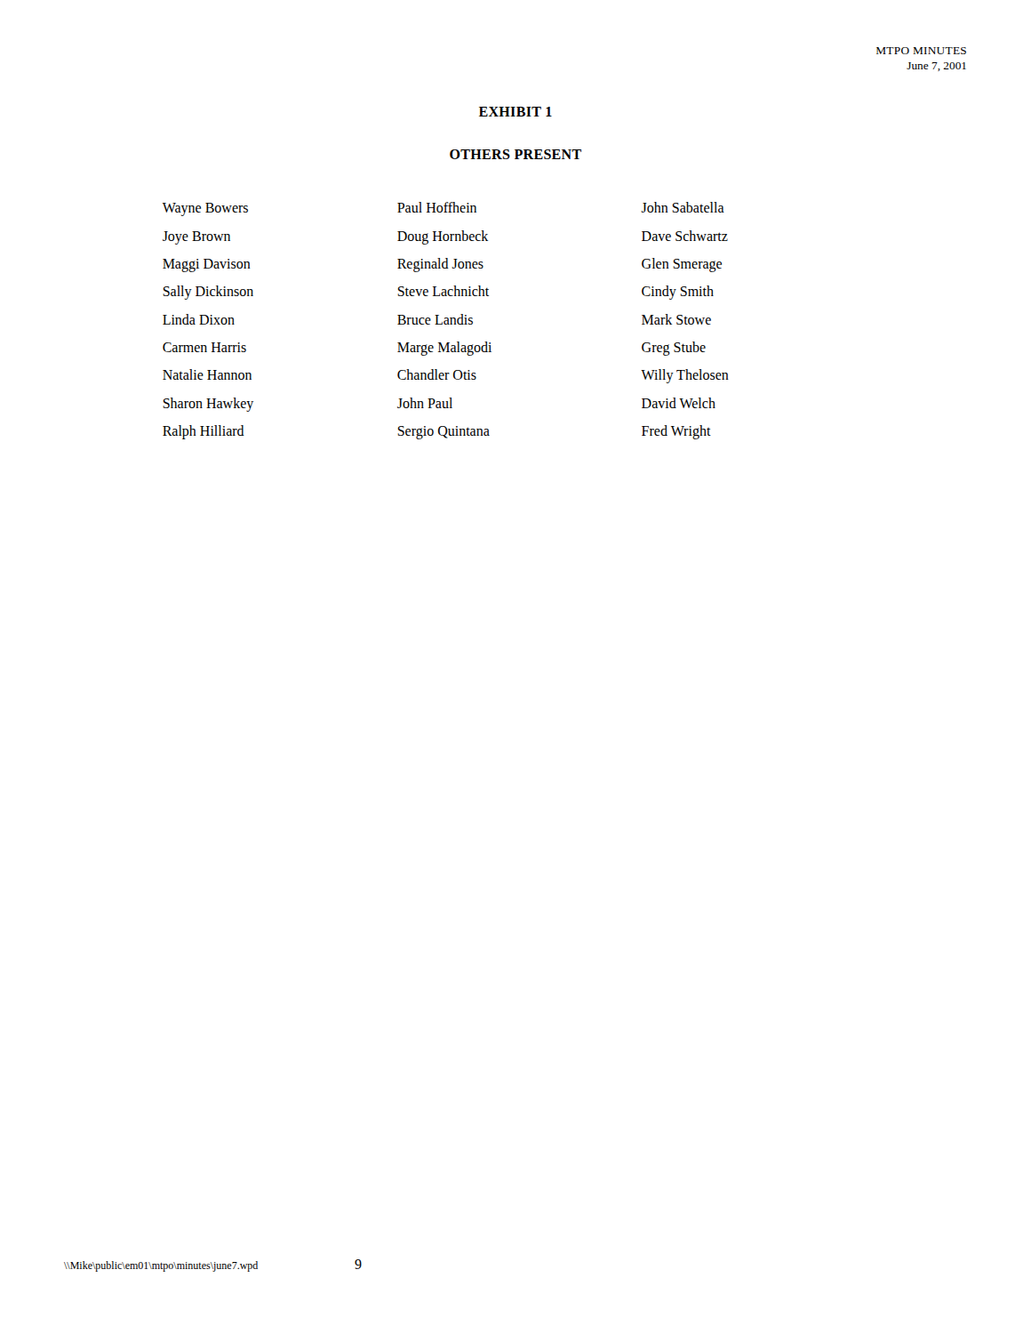MTPO MINUTES
June 7, 2001
EXHIBIT 1
OTHERS PRESENT
| Wayne Bowers | Paul Hoffhein | John Sabatella |
| Joye Brown | Doug Hornbeck | Dave Schwartz |
| Maggi Davison | Reginald Jones | Glen Smerage |
| Sally Dickinson | Steve Lachnicht | Cindy Smith |
| Linda Dixon | Bruce Landis | Mark Stowe |
| Carmen Harris | Marge Malagodi | Greg Stube |
| Natalie Hannon | Chandler Otis | Willy Thelosen |
| Sharon Hawkey | John Paul | David Welch |
| Ralph Hilliard | Sergio Quintana | Fred Wright |
\\Mike\public\em01\mtpo\minutes\june7.wpd 9